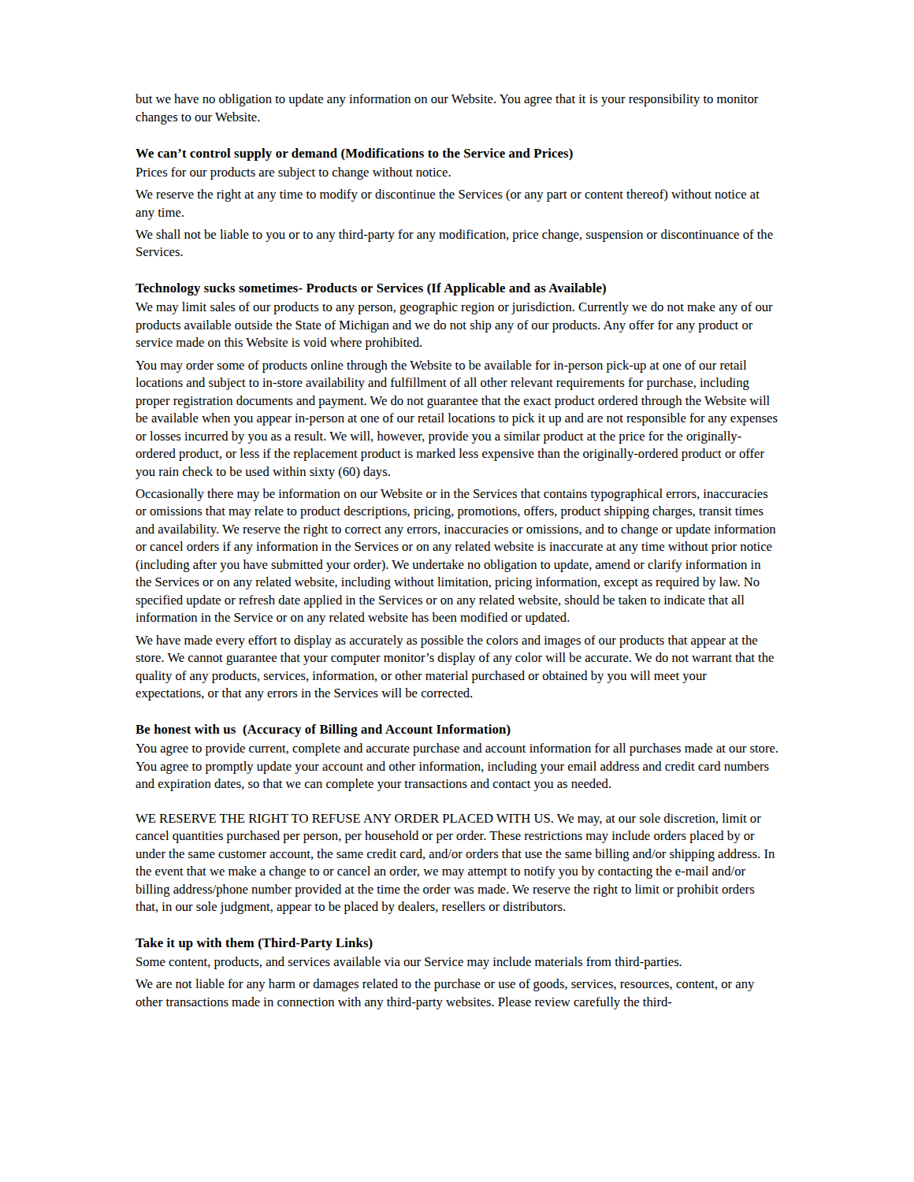but we have no obligation to update any information on our Website. You agree that it is your responsibility to monitor changes to our Website.
We can’t control supply or demand (Modifications to the Service and Prices)
Prices for our products are subject to change without notice.
We reserve the right at any time to modify or discontinue the Services (or any part or content thereof) without notice at any time.
We shall not be liable to you or to any third-party for any modification, price change, suspension or discontinuance of the Services.
Technology sucks sometimes- Products or Services (If Applicable and as Available)
We may limit sales of our products to any person, geographic region or jurisdiction. Currently we do not make any of our products available outside the State of Michigan and we do not ship any of our products. Any offer for any product or service made on this Website is void where prohibited.
You may order some of products online through the Website to be available for in-person pick-up at one of our retail locations and subject to in-store availability and fulfillment of all other relevant requirements for purchase, including proper registration documents and payment. We do not guarantee that the exact product ordered through the Website will be available when you appear in-person at one of our retail locations to pick it up and are not responsible for any expenses or losses incurred by you as a result. We will, however, provide you a similar product at the price for the originally-ordered product, or less if the replacement product is marked less expensive than the originally-ordered product or offer you rain check to be used within sixty (60) days.
Occasionally there may be information on our Website or in the Services that contains typographical errors, inaccuracies or omissions that may relate to product descriptions, pricing, promotions, offers, product shipping charges, transit times and availability. We reserve the right to correct any errors, inaccuracies or omissions, and to change or update information or cancel orders if any information in the Services or on any related website is inaccurate at any time without prior notice (including after you have submitted your order). We undertake no obligation to update, amend or clarify information in the Services or on any related website, including without limitation, pricing information, except as required by law. No specified update or refresh date applied in the Services or on any related website, should be taken to indicate that all information in the Service or on any related website has been modified or updated.
We have made every effort to display as accurately as possible the colors and images of our products that appear at the store. We cannot guarantee that your computer monitor’s display of any color will be accurate. We do not warrant that the quality of any products, services, information, or other material purchased or obtained by you will meet your expectations, or that any errors in the Services will be corrected.
Be honest with us (Accuracy of Billing and Account Information)
You agree to provide current, complete and accurate purchase and account information for all purchases made at our store. You agree to promptly update your account and other information, including your email address and credit card numbers and expiration dates, so that we can complete your transactions and contact you as needed.
WE RESERVE THE RIGHT TO REFUSE ANY ORDER PLACED WITH US. We may, at our sole discretion, limit or cancel quantities purchased per person, per household or per order. These restrictions may include orders placed by or under the same customer account, the same credit card, and/or orders that use the same billing and/or shipping address. In the event that we make a change to or cancel an order, we may attempt to notify you by contacting the e-mail and/or billing address/phone number provided at the time the order was made. We reserve the right to limit or prohibit orders that, in our sole judgment, appear to be placed by dealers, resellers or distributors.
Take it up with them (Third-Party Links)
Some content, products, and services available via our Service may include materials from third-parties.
We are not liable for any harm or damages related to the purchase or use of goods, services, resources, content, or any other transactions made in connection with any third-party websites. Please review carefully the third-